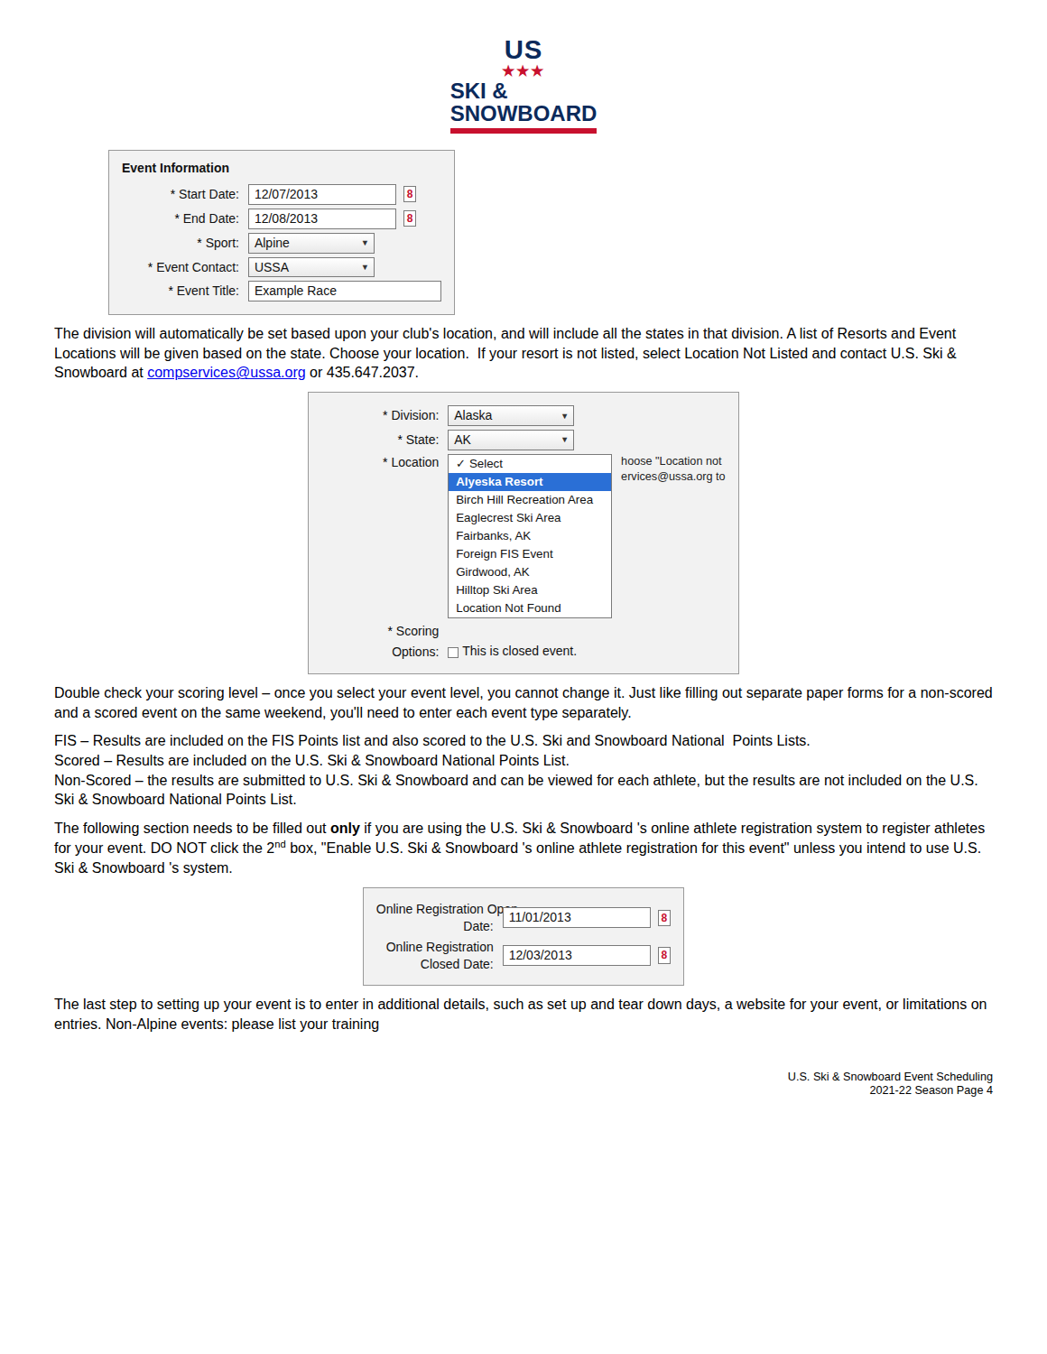US ★★★ SKI & SNOWBOARD
Event Information
* Start Date: 12/07/2013 8
* End Date: 12/08/2013 8
* Sport: Alpine
* Event Contact: USSA
* Event Title: Example Race
The division will automatically be set based upon your club's location, and will include all the states in that division. A list of Resorts and Event Locations will be given based on the state. Choose your location. If your resort is not listed, select Location Not Listed and contact U.S. Ski & Snowboard at compservices@ussa.org or 435.647.2037.
* Division: Alaska
* State: AK
* Location
Select
Alyeska Resort
Birch Hill Recreation Area
Eaglecrest Ski Area
Fairbanks, AK
Foreign FIS Event
Girdwood, AK
Hilltop Ski Area
Location Not Found
hoose "Location not
ervices@ussa.org to
* Scoring
Options: This is closed event.
Double check your scoring level – once you select your event level, you cannot change it. Just like filling out separate paper forms for a non-scored and a scored event on the same weekend, you'll need to enter each event type separately.
FIS – Results are included on the FIS Points list and also scored to the U.S. Ski and Snowboard National Points Lists.
Scored – Results are included on the U.S. Ski & Snowboard National Points List.
Non-Scored – the results are submitted to U.S. Ski & Snowboard and can be viewed for each athlete, but the results are not included on the U.S. Ski & Snowboard National Points List.
The following section needs to be filled out only if you are using the U.S. Ski & Snowboard 's online athlete registration system to register athletes for your event. DO NOT click the 2nd box, "Enable U.S. Ski & Snowboard 's online athlete registration for this event" unless you intend to use U.S. Ski & Snowboard 's system.
Online Registration Open
Date: 11/01/2013 8
Online Registration
Closed Date: 12/03/2013 8
The last step to setting up your event is to enter in additional details, such as set up and tear down days, a website for your event, or limitations on entries. Non-Alpine events: please list your training
U.S. Ski & Snowboard Event Scheduling
2021-22 Season Page 4